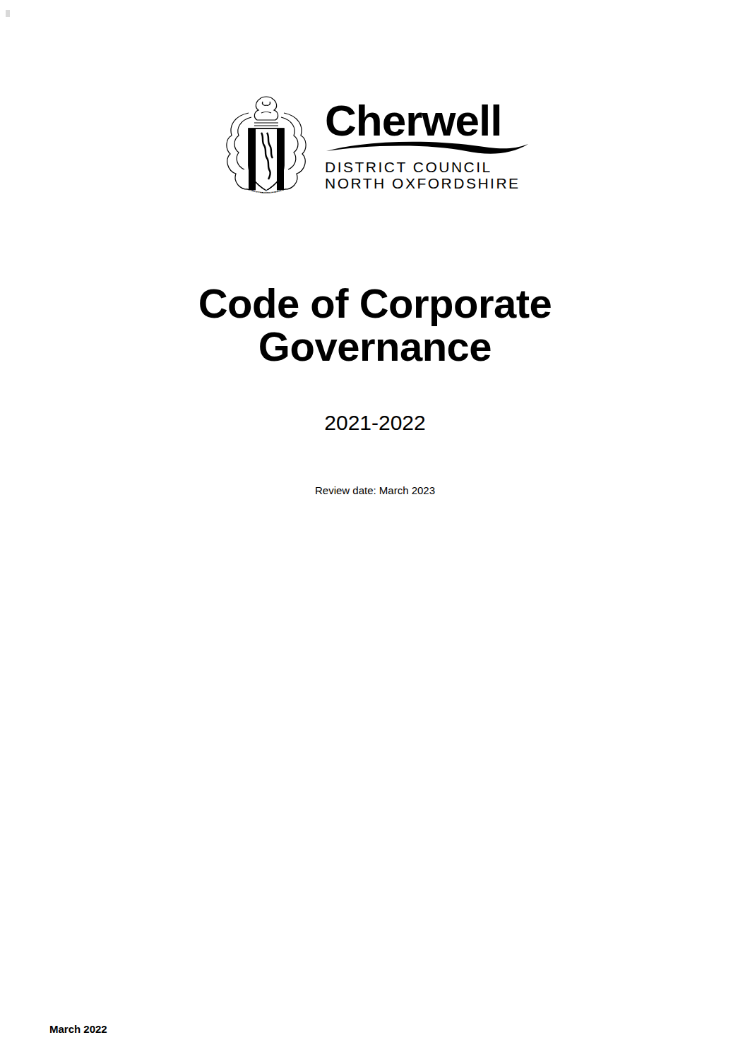CHERWELL FLUMEN VIRESCIT
Cherwell DISTRICT COUNCIL NORTH OXFORDSHIRE
Code of Corporate
Governance
2021-2022
Review date: March 2023
March 2022